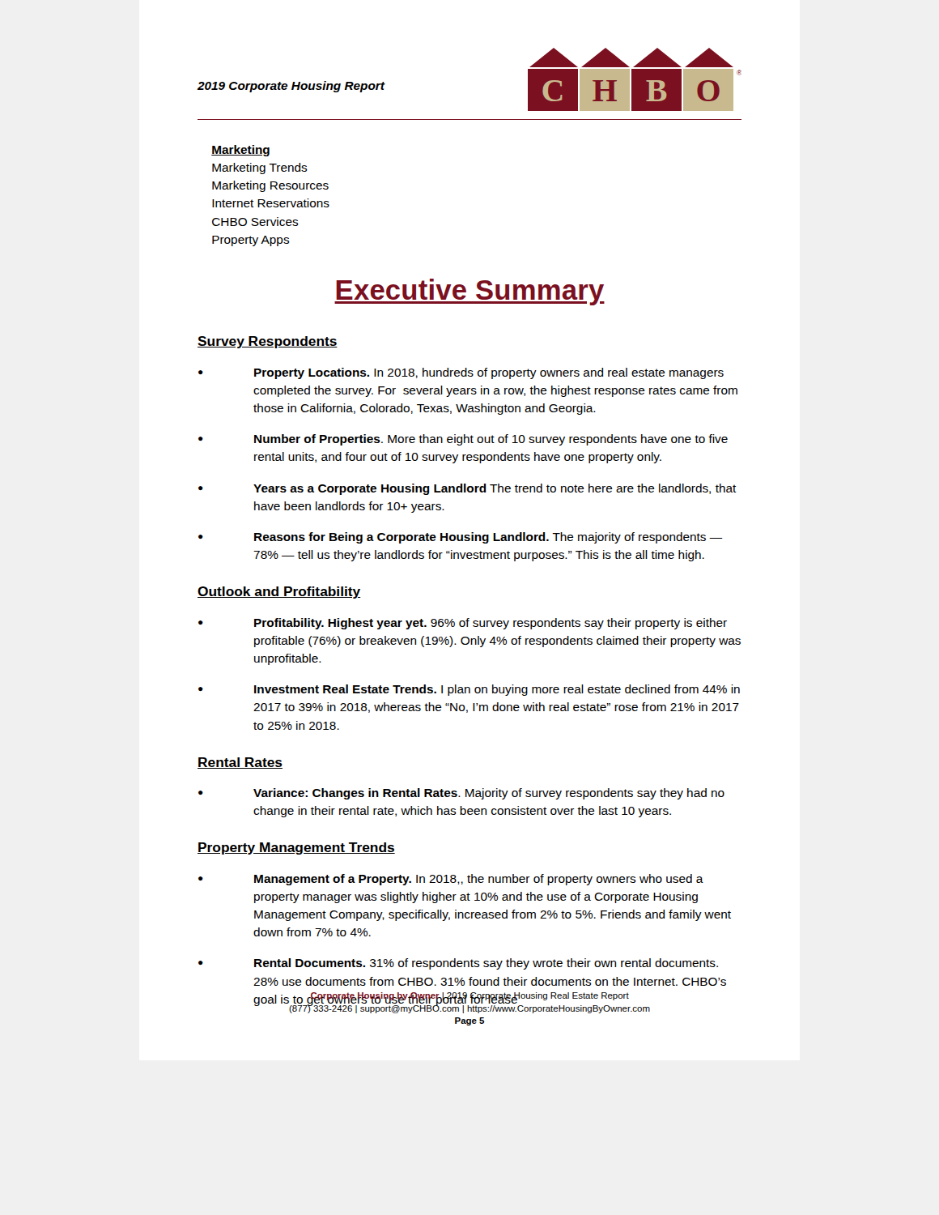2019 Corporate Housing Report
C H B O ®
Marketing
Marketing Trends
Marketing Resources
Internet Reservations
CHBO Services
Property Apps
Executive Summary
Survey Respondents
Property Locations. In 2018, hundreds of property owners and real estate managers completed the survey. For several years in a row, the highest response rates came from those in California, Colorado, Texas, Washington and Georgia.
Number of Properties. More than eight out of 10 survey respondents have one to five rental units, and four out of 10 survey respondents have one property only.
Years as a Corporate Housing Landlord The trend to note here are the landlords, that have been landlords for 10+ years.
Reasons for Being a Corporate Housing Landlord. The majority of respondents — 78% — tell us they’re landlords for “investment purposes.” This is the all time high.
Outlook and Profitability
Profitability. Highest year yet. 96% of survey respondents say their property is either profitable (76%) or breakeven (19%). Only 4% of respondents claimed their property was unprofitable.
Investment Real Estate Trends. I plan on buying more real estate declined from 44% in 2017 to 39% in 2018, whereas the “No, I’m done with real estate” rose from 21% in 2017 to 25% in 2018.
Rental Rates
Variance: Changes in Rental Rates. Majority of survey respondents say they had no change in their rental rate, which has been consistent over the last 10 years.
Property Management Trends
Management of a Property. In 2018,, the number of property owners who used a property manager was slightly higher at 10% and the use of a Corporate Housing Management Company, specifically, increased from 2% to 5%. Friends and family went down from 7% to 4%.
Rental Documents. 31% of respondents say they wrote their own rental documents. 28% use documents from CHBO. 31% found their documents on the Internet. CHBO’s goal is to get owners to use their portal for lease
Corporate Housing by Owner | 2019 Corporate Housing Real Estate Report
(877) 333-2426 | support@myCHBO.com | https://www.CorporateHousingByOwner.com
Page 5